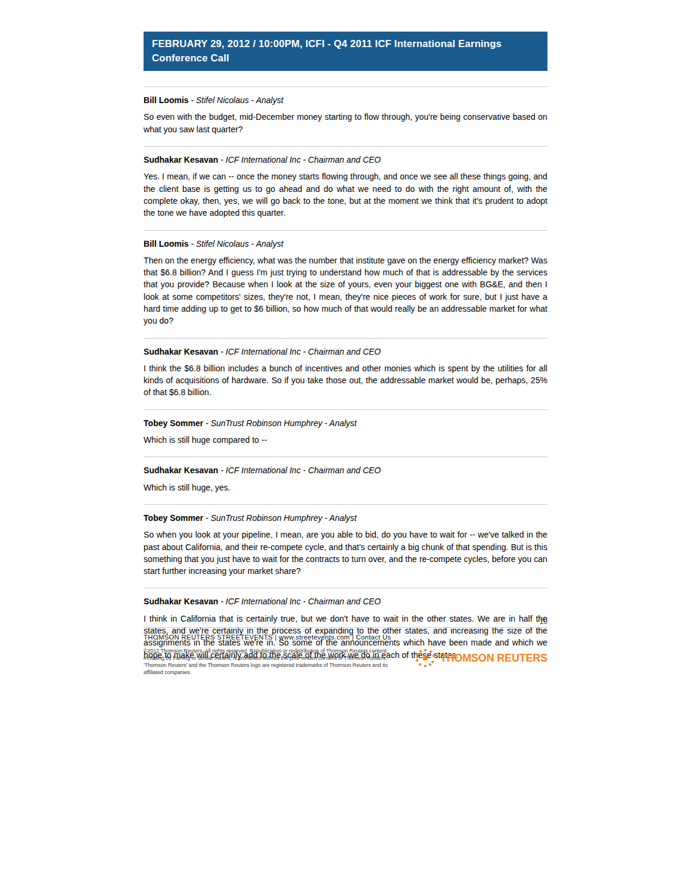FEBRUARY 29, 2012 / 10:00PM, ICFI - Q4 2011 ICF International Earnings Conference Call
Bill Loomis - Stifel Nicolaus - Analyst
So even with the budget, mid-December money starting to flow through, you're being conservative based on what you saw last quarter?
Sudhakar Kesavan - ICF International Inc - Chairman and CEO
Yes. I mean, if we can -- once the money starts flowing through, and once we see all these things going, and the client base is getting us to go ahead and do what we need to do with the right amount of, with the complete okay, then, yes, we will go back to the tone, but at the moment we think that it's prudent to adopt the tone we have adopted this quarter.
Bill Loomis - Stifel Nicolaus - Analyst
Then on the energy efficiency, what was the number that institute gave on the energy efficiency market? Was that $6.8 billion? And I guess I'm just trying to understand how much of that is addressable by the services that you provide? Because when I look at the size of yours, even your biggest one with BG&E, and then I look at some competitors' sizes, they're not, I mean, they're nice pieces of work for sure, but I just have a hard time adding up to get to $6 billion, so how much of that would really be an addressable market for what you do?
Sudhakar Kesavan - ICF International Inc - Chairman and CEO
I think the $6.8 billion includes a bunch of incentives and other monies which is spent by the utilities for all kinds of acquisitions of hardware. So if you take those out, the addressable market would be, perhaps, 25% of that $6.8 billion.
Tobey Sommer - SunTrust Robinson Humphrey - Analyst
Which is still huge compared to --
Sudhakar Kesavan - ICF International Inc - Chairman and CEO
Which is still huge, yes.
Tobey Sommer - SunTrust Robinson Humphrey - Analyst
So when you look at your pipeline, I mean, are you able to bid, do you have to wait for -- we've talked in the past about California, and their re-compete cycle, and that's certainly a big chunk of that spending. But is this something that you just have to wait for the contracts to turn over, and the re-compete cycles, before you can start further increasing your market share?
Sudhakar Kesavan - ICF International Inc - Chairman and CEO
I think in California that is certainly true, but we don't have to wait in the other states. We are in half the states, and we're certainly in the process of expanding to the other states, and increasing the size of the assignments in the states we're in. So some of the announcements which have been made and which we hope to make will certainly add to the scale of the work we do in each of these states.
10
THOMSON REUTERS STREETEVENTS | www.streetevents.com | Contact Us
©2012 Thomson Reuters. All rights reserved. Republication or redistribution of Thomson Reuters content, including by framing or similar means, is prohibited without the prior written consent of Thomson Reuters. 'Thomson Reuters' and the Thomson Reuters logo are registered trademarks of Thomson Reuters and its affiliated companies.
THOMSON REUTERS